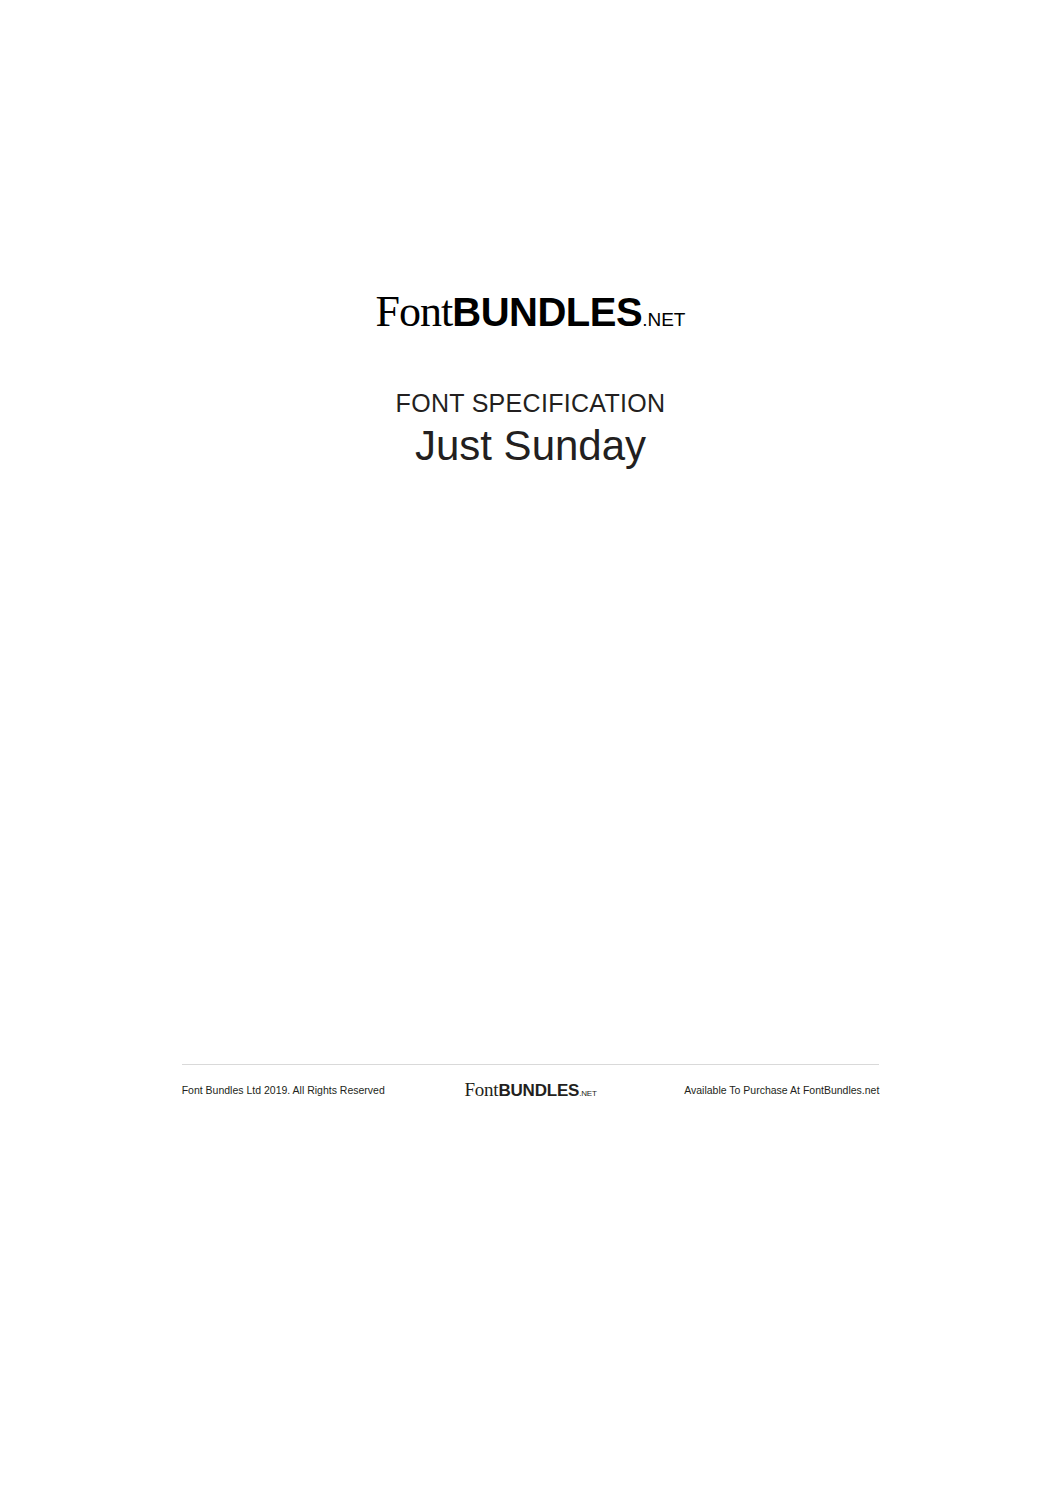Font BUNDLES.NET
FONT SPECIFICATION
Just Sunday
Font Bundles Ltd 2019. All Rights Reserved
Font BUNDLES.NET
Available To Purchase At FontBundles.net